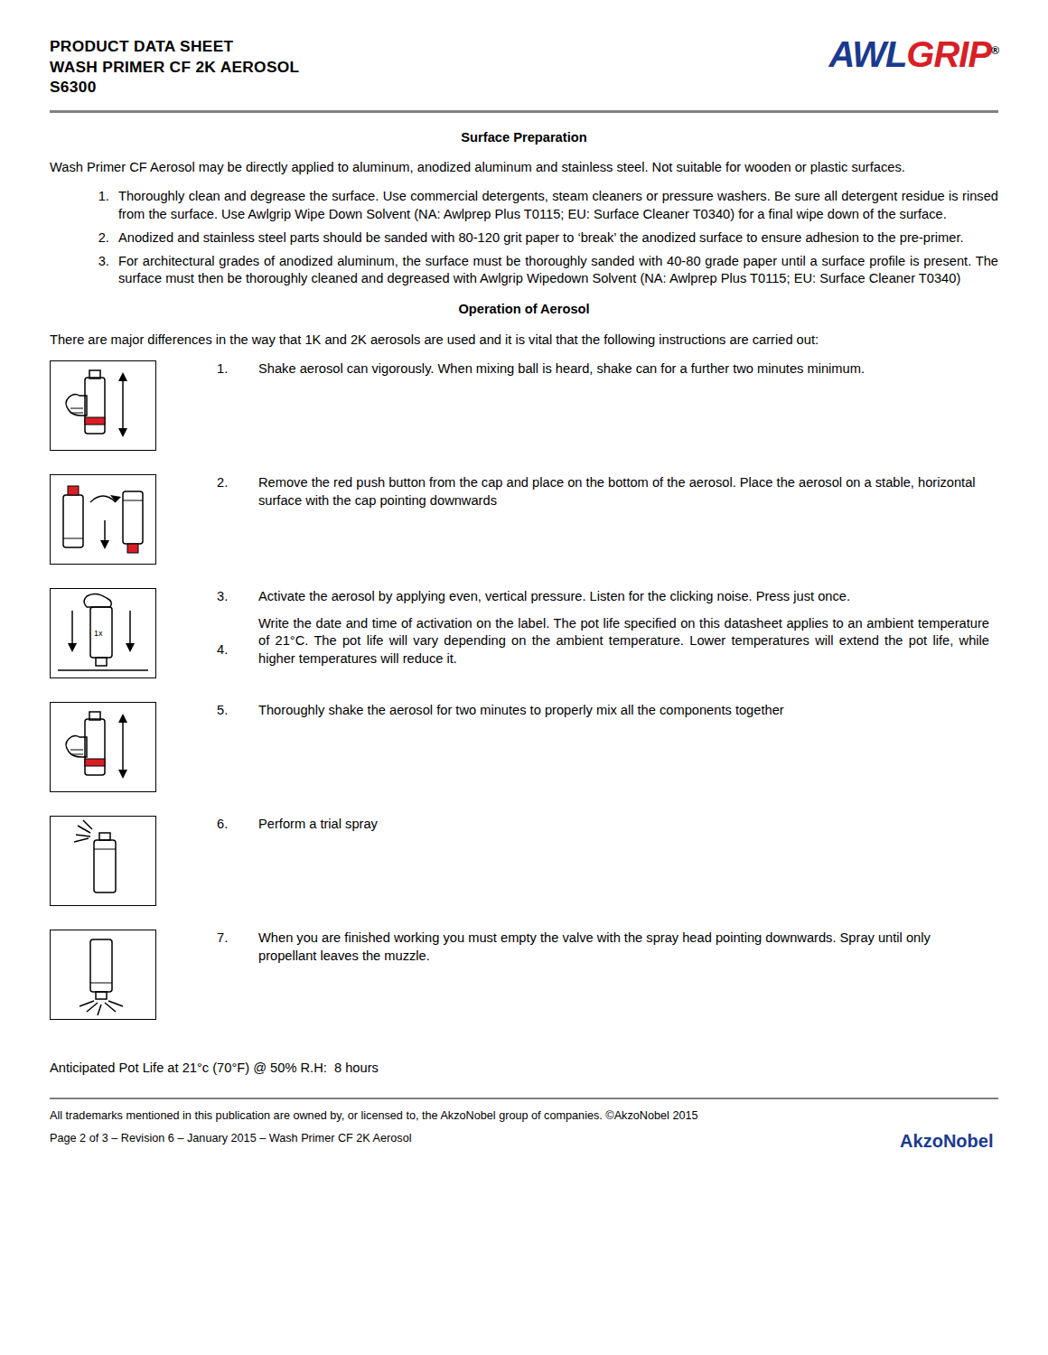PRODUCT DATA SHEET
WASH PRIMER CF 2K AEROSOL
S6300
AWL GRIP®
Surface Preparation
Wash Primer CF Aerosol may be directly applied to aluminum, anodized aluminum and stainless steel. Not suitable for wooden or plastic surfaces.
Thoroughly clean and degrease the surface. Use commercial detergents, steam cleaners or pressure washers. Be sure all detergent residue is rinsed from the surface. Use Awlgrip Wipe Down Solvent (NA: Awlprep Plus T0115; EU: Surface Cleaner T0340) for a final wipe down of the surface.
Anodized and stainless steel parts should be sanded with 80-120 grit paper to ‘break’ the anodized surface to ensure adhesion to the pre-primer.
For architectural grades of anodized aluminum, the surface must be thoroughly sanded with 40-80 grade paper until a surface profile is present. The surface must then be thoroughly cleaned and degreased with Awlgrip Wipedown Solvent (NA: Awlprep Plus T0115; EU: Surface Cleaner T0340)
Operation of Aerosol
There are major differences in the way that 1K and 2K aerosols are used and it is vital that the following instructions are carried out:
| | 1. | Shake aerosol can vigorously. When mixing ball is heard, shake can for a further two minutes minimum. |
| | 2. | Remove the red push button from the cap and place on the bottom of the aerosol. Place the aerosol on a stable, horizontal surface with the cap pointing downwards |
| 1x | 3. 4. | Activate the aerosol by applying even, vertical pressure. Listen for the clicking noise. Press just once. Write the date and time of activation on the label. The pot life specified on this datasheet applies to an ambient temperature of 21°C. The pot life will vary depending on the ambient temperature. Lower temperatures will extend the pot life, while higher temperatures will reduce it. |
| | 5. | Thoroughly shake the aerosol for two minutes to properly mix all the components together |
| | 6. | Perform a trial spray |
| | 7. | When you are finished working you must empty the valve with the spray head pointing downwards. Spray until only propellant leaves the muzzle. |
Anticipated Pot Life at 21°c (70°F) @ 50% R.H: 8 hours
All trademarks mentioned in this publication are owned by, or licensed to, the AkzoNobel group of companies. ©AkzoNobel 2015
Page 2 of 3 – Revision 6 – January 2015 – Wash Primer CF 2K Aerosol
AkzoNobel